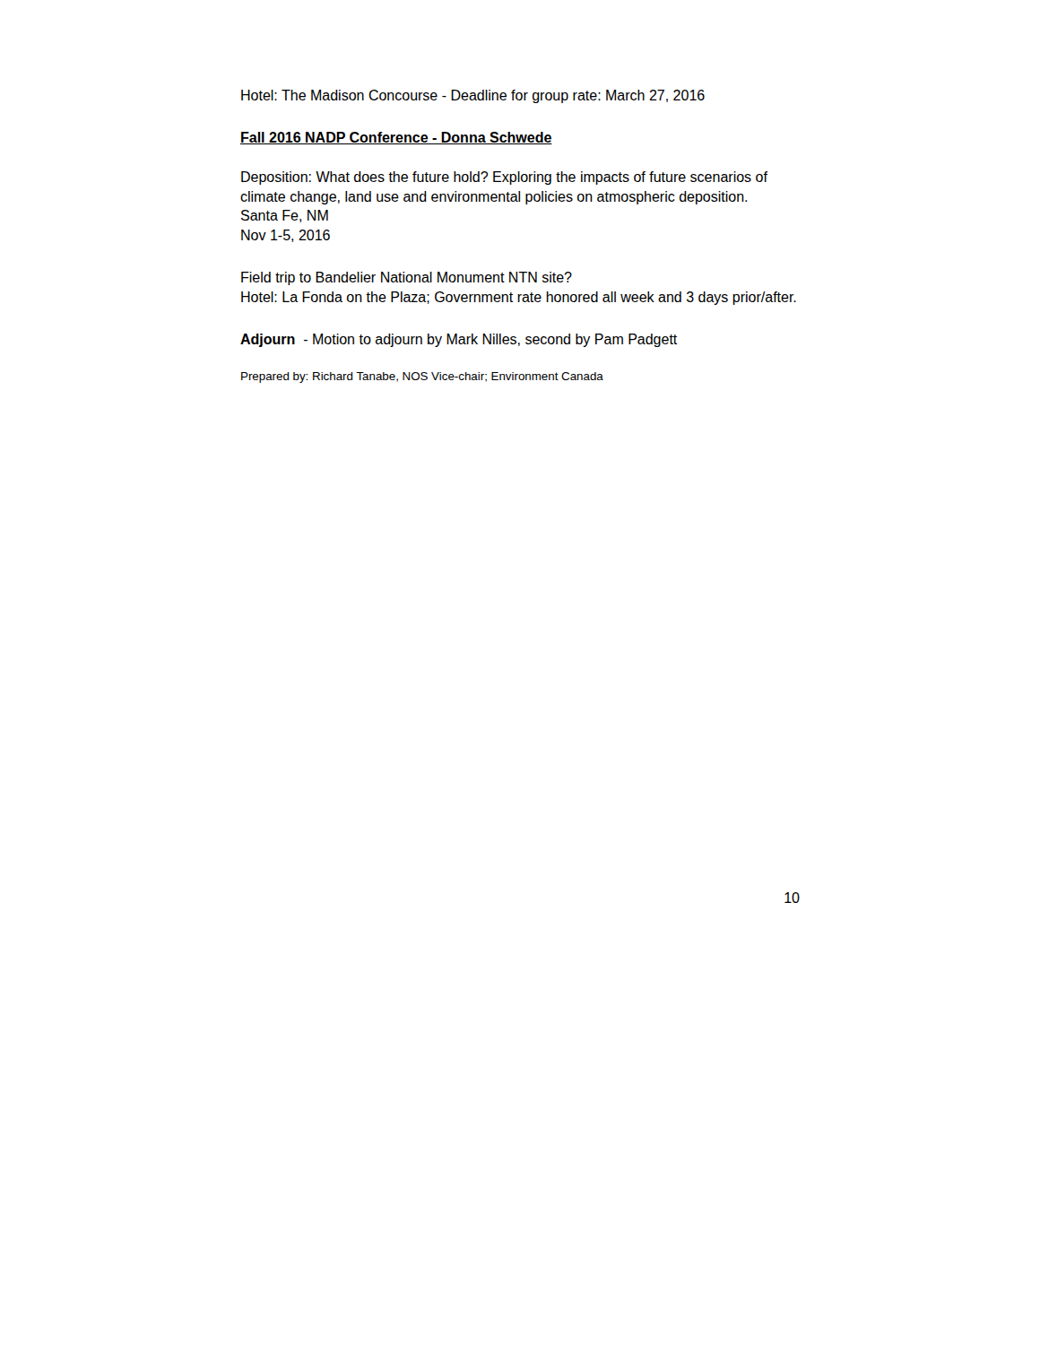Hotel: The Madison Concourse - Deadline for group rate: March 27, 2016
Fall 2016 NADP Conference - Donna Schwede
Deposition: What does the future hold? Exploring the impacts of future scenarios of climate change, land use and environmental policies on atmospheric deposition.
Santa Fe, NM
Nov 1-5, 2016
Field trip to Bandelier National Monument NTN site?
Hotel: La Fonda on the Plaza; Government rate honored all week and 3 days prior/after.
Adjourn - Motion to adjourn by Mark Nilles, second by Pam Padgett
Prepared by: Richard Tanabe, NOS Vice-chair; Environment Canada
10